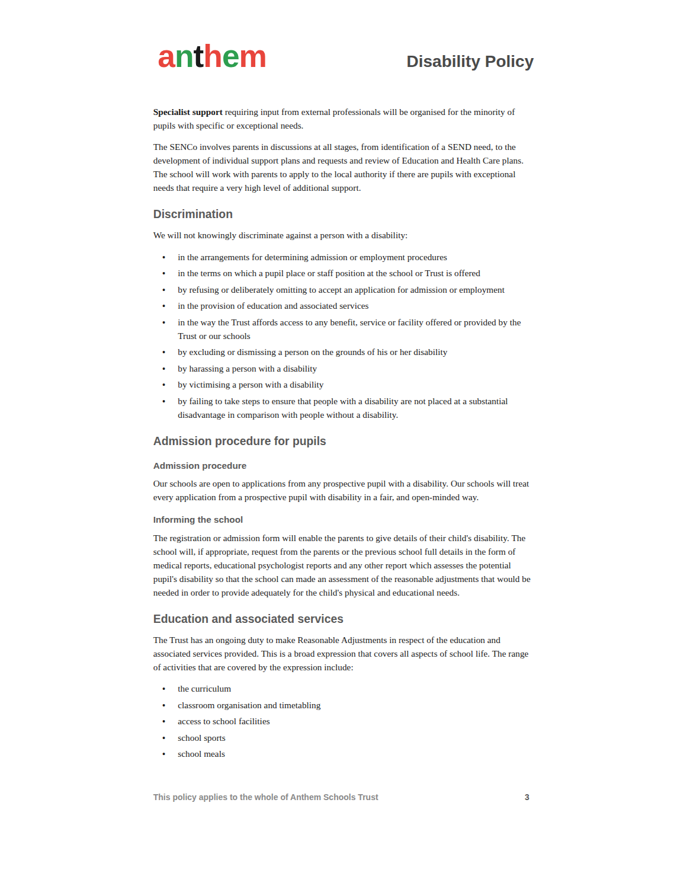anthem
Disability Policy
Specialist support requiring input from external professionals will be organised for the minority of pupils with specific or exceptional needs.
The SENCo involves parents in discussions at all stages, from identification of a SEND need, to the development of individual support plans and requests and review of Education and Health Care plans. The school will work with parents to apply to the local authority if there are pupils with exceptional needs that require a very high level of additional support.
Discrimination
We will not knowingly discriminate against a person with a disability:
in the arrangements for determining admission or employment procedures
in the terms on which a pupil place or staff position at the school or Trust is offered
by refusing or deliberately omitting to accept an application for admission or employment
in the provision of education and associated services
in the way the Trust affords access to any benefit, service or facility offered or provided by the Trust or our schools
by excluding or dismissing a person on the grounds of his or her disability
by harassing a person with a disability
by victimising a person with a disability
by failing to take steps to ensure that people with a disability are not placed at a substantial disadvantage in comparison with people without a disability.
Admission procedure for pupils
Admission procedure
Our schools are open to applications from any prospective pupil with a disability. Our schools will treat every application from a prospective pupil with disability in a fair, and open-minded way.
Informing the school
The registration or admission form will enable the parents to give details of their child's disability. The school will, if appropriate, request from the parents or the previous school full details in the form of medical reports, educational psychologist reports and any other report which assesses the potential pupil's disability so that the school can made an assessment of the reasonable adjustments that would be needed in order to provide adequately for the child's physical and educational needs.
Education and associated services
The Trust has an ongoing duty to make Reasonable Adjustments in respect of the education and associated services provided. This is a broad expression that covers all aspects of school life. The range of activities that are covered by the expression include:
the curriculum
classroom organisation and timetabling
access to school facilities
school sports
school meals
This policy applies to the whole of Anthem Schools Trust 3